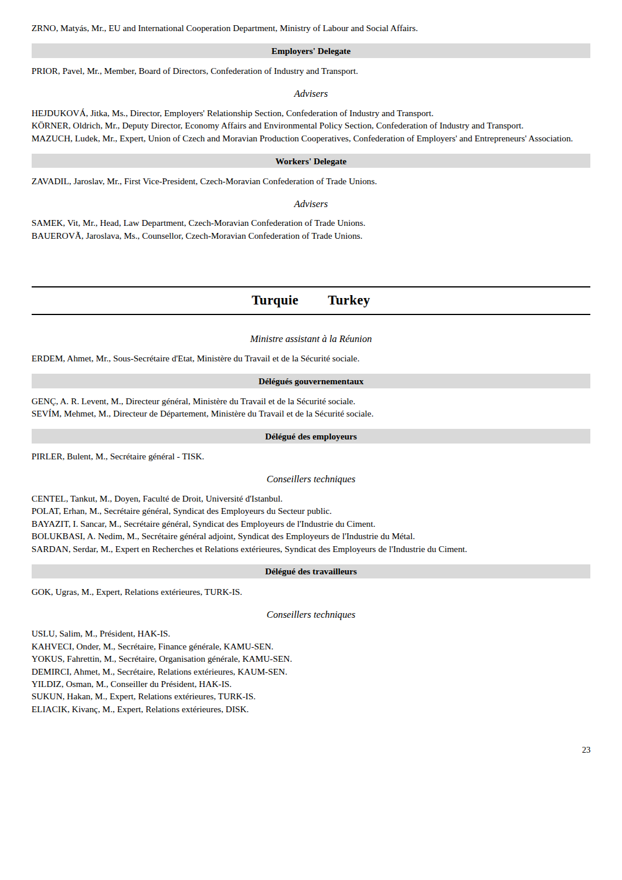ZRNO, Matyás, Mr., EU and International Cooperation Department, Ministry of Labour and Social Affairs.
Employers' Delegate
PRIOR, Pavel, Mr., Member, Board of Directors, Confederation of Industry and Transport.
Advisers
HEJDUKOVÁ, Jitka, Ms., Director, Employers' Relationship Section, Confederation of Industry and Transport.
KÖRNER, Oldrich, Mr., Deputy Director, Economy Affairs and Environmental Policy Section, Confederation of Industry and Transport.
MAZUCH, Ludek, Mr., Expert, Union of Czech and Moravian Production Cooperatives, Confederation of Employers' and Entrepreneurs' Association.
Workers' Delegate
ZAVADIL, Jaroslav, Mr., First Vice-President, Czech-Moravian Confederation of Trade Unions.
Advisers
SAMEK, Vit, Mr., Head, Law Department, Czech-Moravian Confederation of Trade Unions.
BAUEROVÃ, Jaroslava, Ms., Counsellor, Czech-Moravian Confederation of Trade Unions.
Turquie Turkey
Ministre assistant à la Réunion
ERDEM, Ahmet, Mr., Sous-Secrétaire d'Etat, Ministère du Travail et de la Sécurité sociale.
Délégués gouvernementaux
GENÇ, A. R. Levent, M., Directeur général, Ministère du Travail et de la Sécurité sociale.
SEVÍM, Mehmet, M., Directeur de Département, Ministère du Travail et de la Sécurité sociale.
Délégué des employeurs
PIRLER, Bulent, M., Secrétaire général - TISK.
Conseillers techniques
CENTEL, Tankut, M., Doyen, Faculté de Droit, Université d'Istanbul.
POLAT, Erhan, M., Secrétaire général, Syndicat des Employeurs du Secteur public.
BAYAZIT, I. Sancar, M., Secrétaire général, Syndicat des Employeurs de l'Industrie du Ciment.
BOLUKBASI, A. Nedim, M., Secrétaire général adjoint, Syndicat des Employeurs de l'Industrie du Métal.
SARDAN, Serdar, M., Expert en Recherches et Relations extérieures, Syndicat des Employeurs de l'Industrie du Ciment.
Délégué des travailleurs
GOK, Ugras, M., Expert, Relations extérieures, TURK-IS.
Conseillers techniques
USLU, Salim, M., Président, HAK-IS.
KAHVECI, Onder, M., Secrétaire, Finance générale, KAMU-SEN.
YOKUS, Fahrettin, M., Secrétaire, Organisation générale, KAMU-SEN.
DEMIRCI, Ahmet, M., Secrétaire, Relations extérieures, KAUM-SEN.
YILDIZ, Osman, M., Conseiller du Président, HAK-IS.
SUKUN, Hakan, M., Expert, Relations extérieures, TURK-IS.
ELIACIK, Kivanç, M., Expert, Relations extérieures, DISK.
23